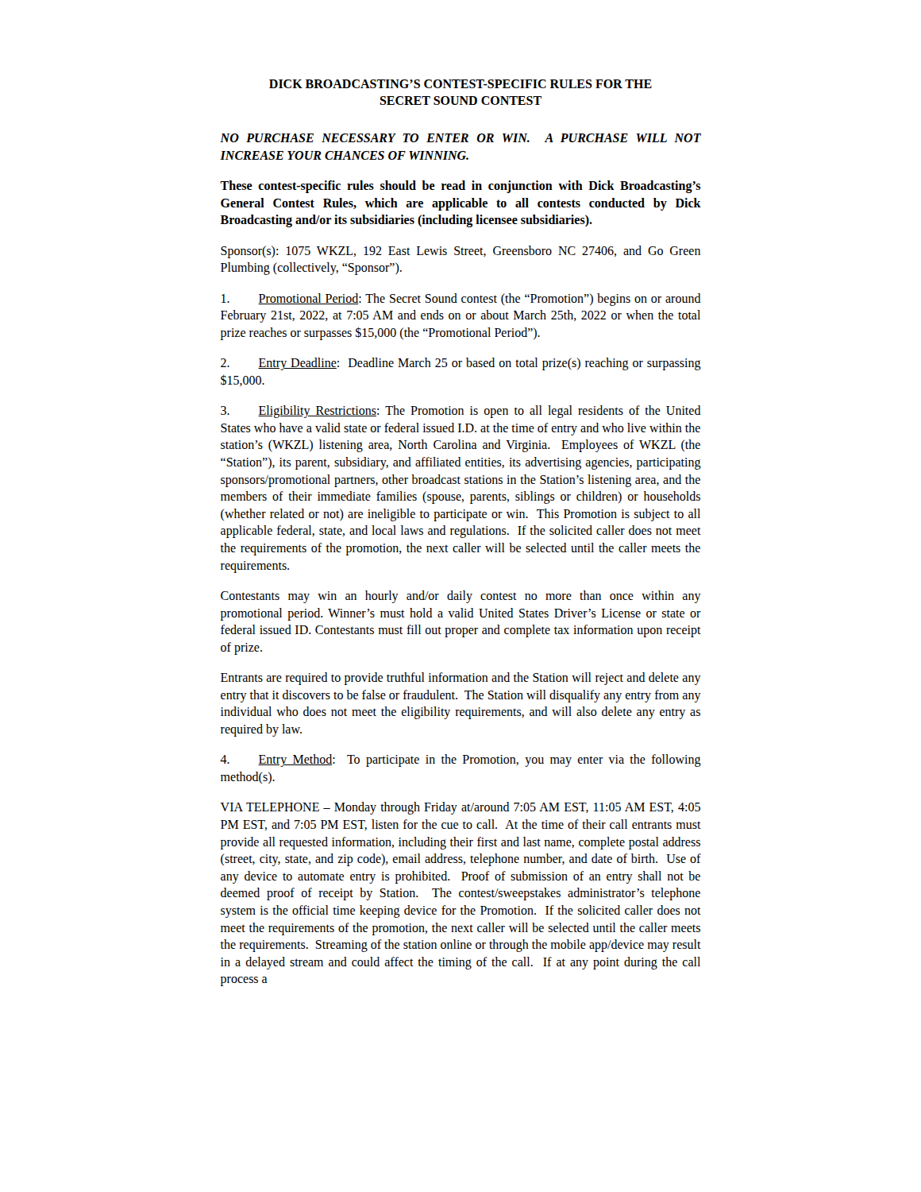Dick Broadcasting’s Contest-Specific Rules for the
Secret Sound Contest
NO PURCHASE NECESSARY TO ENTER OR WIN. A PURCHASE WILL NOT INCREASE YOUR CHANCES OF WINNING.
These contest-specific rules should be read in conjunction with Dick Broadcasting’s General Contest Rules, which are applicable to all contests conducted by Dick Broadcasting and/or its subsidiaries (including licensee subsidiaries).
Sponsor(s): 1075 WKZL, 192 East Lewis Street, Greensboro NC 27406, and Go Green Plumbing (collectively, “Sponsor”).
1. Promotional Period: The Secret Sound contest (the “Promotion”) begins on or around February 21st, 2022, at 7:05 AM and ends on or about March 25th, 2022 or when the total prize reaches or surpasses $15,000 (the “Promotional Period”).
2. Entry Deadline: Deadline March 25 or based on total prize(s) reaching or surpassing $15,000.
3. Eligibility Restrictions: The Promotion is open to all legal residents of the United States who have a valid state or federal issued I.D. at the time of entry and who live within the station’s (WKZL) listening area, North Carolina and Virginia. Employees of WKZL (the “Station”), its parent, subsidiary, and affiliated entities, its advertising agencies, participating sponsors/promotional partners, other broadcast stations in the Station’s listening area, and the members of their immediate families (spouse, parents, siblings or children) or households (whether related or not) are ineligible to participate or win. This Promotion is subject to all applicable federal, state, and local laws and regulations. If the solicited caller does not meet the requirements of the promotion, the next caller will be selected until the caller meets the requirements.
Contestants may win an hourly and/or daily contest no more than once within any promotional period. Winner’s must hold a valid United States Driver’s License or state or federal issued ID. Contestants must fill out proper and complete tax information upon receipt of prize.
Entrants are required to provide truthful information and the Station will reject and delete any entry that it discovers to be false or fraudulent. The Station will disqualify any entry from any individual who does not meet the eligibility requirements, and will also delete any entry as required by law.
4. Entry Method: To participate in the Promotion, you may enter via the following method(s).
VIA TELEPHONE – Monday through Friday at/around 7:05 AM EST, 11:05 AM EST, 4:05 PM EST, and 7:05 PM EST, listen for the cue to call. At the time of their call entrants must provide all requested information, including their first and last name, complete postal address (street, city, state, and zip code), email address, telephone number, and date of birth. Use of any device to automate entry is prohibited. Proof of submission of an entry shall not be deemed proof of receipt by Station. The contest/sweepstakes administrator’s telephone system is the official time keeping device for the Promotion. If the solicited caller does not meet the requirements of the promotion, the next caller will be selected until the caller meets the requirements. Streaming of the station online or through the mobile app/device may result in a delayed stream and could affect the timing of the call. If at any point during the call process a